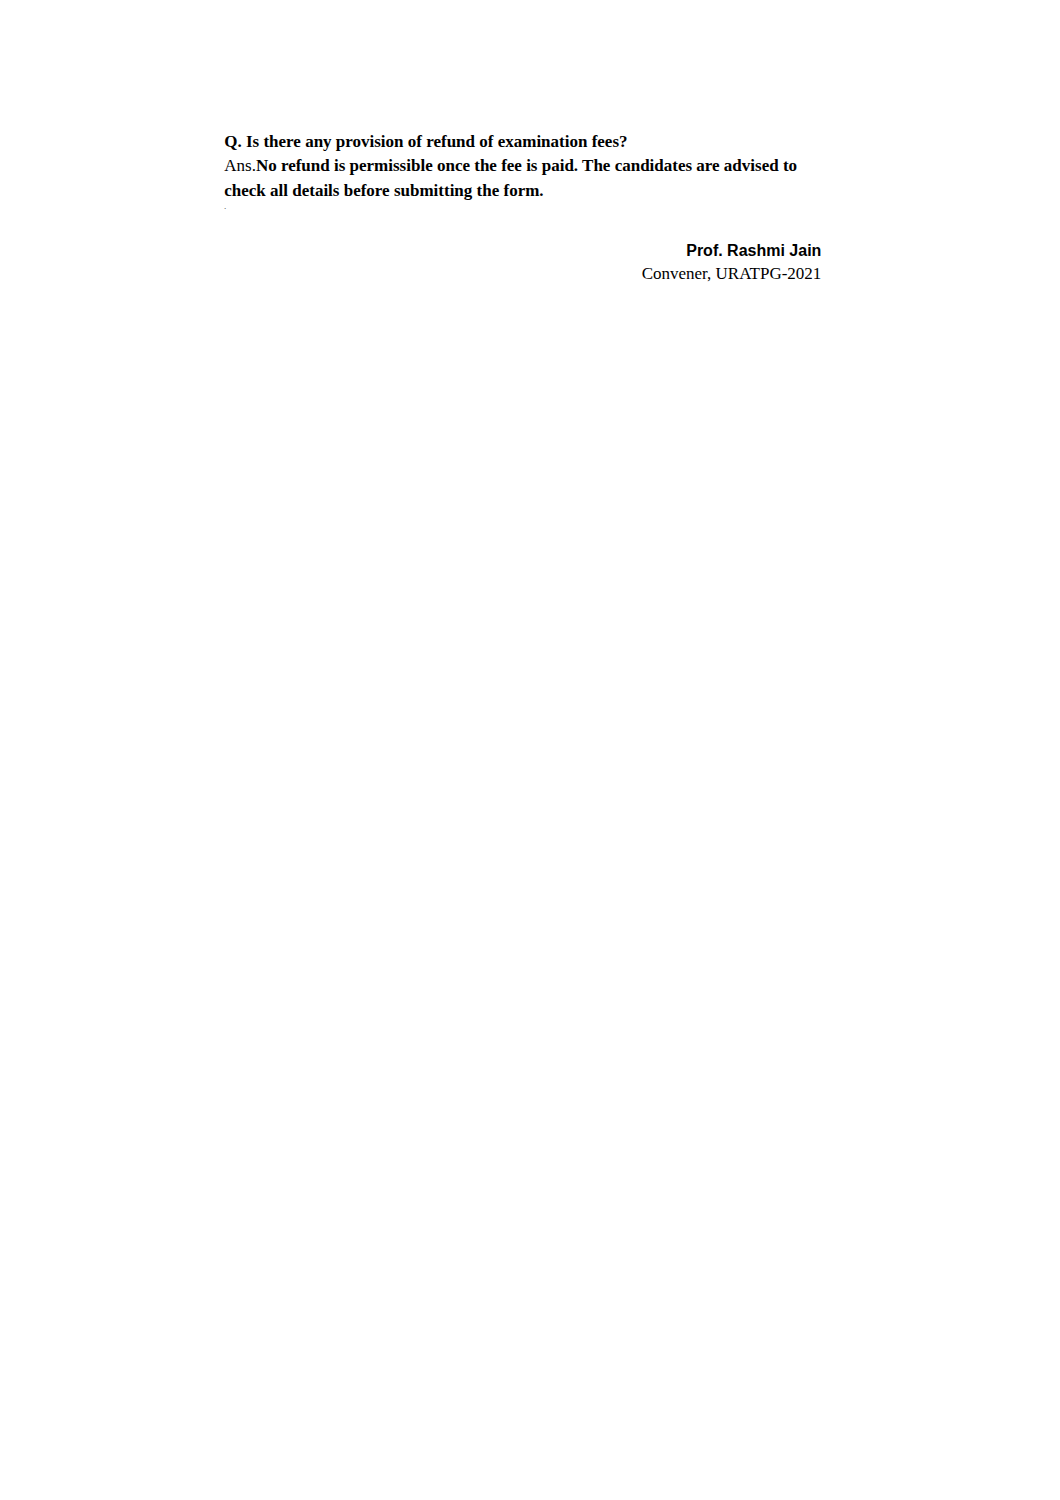Q. Is there any provision of refund of examination fees?
Ans. No refund is permissible once the fee is paid. The candidates are advised to check all details before submitting the form.
.
Prof. Rashmi Jain
Convener, URATPG-2021